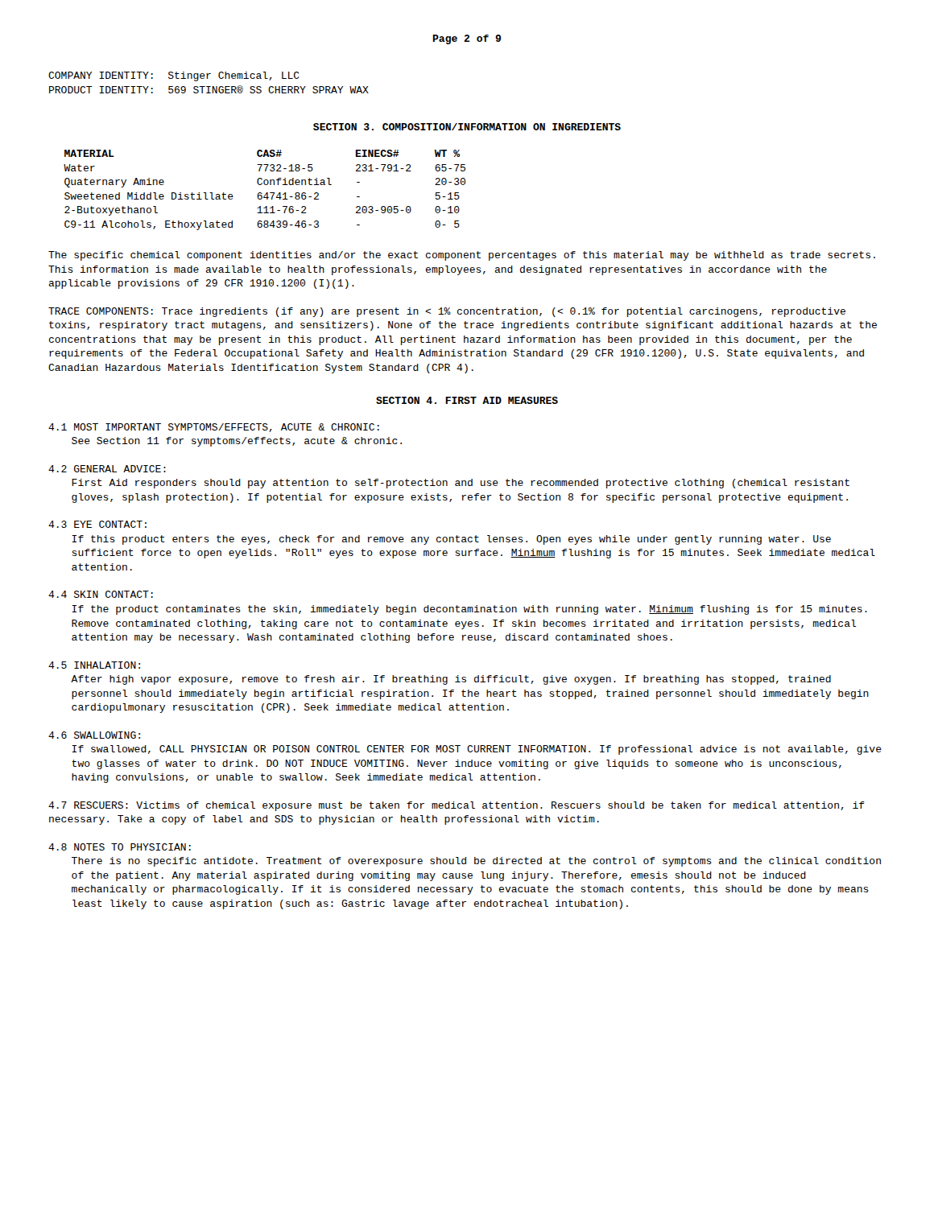Page 2 of 9
COMPANY IDENTITY: Stinger Chemical, LLC PRODUCT IDENTITY: 569 STINGER® SS CHERRY SPRAY WAX
SECTION 3. COMPOSITION/INFORMATION ON INGREDIENTS
| MATERIAL | CAS# | EINECS# | WT % |
| --- | --- | --- | --- |
| Water | 7732-18-5 | 231-791-2 | 65-75 |
| Quaternary Amine | Confidential | - | 20-30 |
| Sweetened Middle Distillate | 64741-86-2 | - | 5-15 |
| 2-Butoxyethanol | 111-76-2 | 203-905-0 | 0-10 |
| C9-11 Alcohols, Ethoxylated | 68439-46-3 | - | 0- 5 |
The specific chemical component identities and/or the exact component percentages of this material may be withheld as trade secrets. This information is made available to health professionals, employees, and designated representatives in accordance with the applicable provisions of 29 CFR 1910.1200 (I)(1).
TRACE COMPONENTS: Trace ingredients (if any) are present in < 1% concentration, (< 0.1% for potential carcinogens, reproductive toxins, respiratory tract mutagens, and sensitizers). None of the trace ingredients contribute significant additional hazards at the concentrations that may be present in this product. All pertinent hazard information has been provided in this document, per the requirements of the Federal Occupational Safety and Health Administration Standard (29 CFR 1910.1200), U.S. State equivalents, and Canadian Hazardous Materials Identification System Standard (CPR 4).
SECTION 4. FIRST AID MEASURES
4.1 MOST IMPORTANT SYMPTOMS/EFFECTS, ACUTE & CHRONIC:
See Section 11 for symptoms/effects, acute & chronic.
4.2 GENERAL ADVICE:
First Aid responders should pay attention to self-protection and use the recommended protective clothing (chemical resistant gloves, splash protection). If potential for exposure exists, refer to Section 8 for specific personal protective equipment.
4.3 EYE CONTACT:
If this product enters the eyes, check for and remove any contact lenses. Open eyes while under gently running water. Use sufficient force to open eyelids. "Roll" eyes to expose more surface. Minimum flushing is for 15 minutes. Seek immediate medical attention.
4.4 SKIN CONTACT:
If the product contaminates the skin, immediately begin decontamination with running water. Minimum flushing is for 15 minutes. Remove contaminated clothing, taking care not to contaminate eyes. If skin becomes irritated and irritation persists, medical attention may be necessary. Wash contaminated clothing before reuse, discard contaminated shoes.
4.5 INHALATION:
After high vapor exposure, remove to fresh air. If breathing is difficult, give oxygen. If breathing has stopped, trained personnel should immediately begin artificial respiration. If the heart has stopped, trained personnel should immediately begin cardiopulmonary resuscitation (CPR). Seek immediate medical attention.
4.6 SWALLOWING:
If swallowed, CALL PHYSICIAN OR POISON CONTROL CENTER FOR MOST CURRENT INFORMATION. If professional advice is not available, give two glasses of water to drink. DO NOT INDUCE VOMITING. Never induce vomiting or give liquids to someone who is unconscious, having convulsions, or unable to swallow. Seek immediate medical attention.
4.7 RESCUERS: Victims of chemical exposure must be taken for medical attention. Rescuers should be taken for medical attention, if necessary. Take a copy of label and SDS to physician or health professional with victim.
4.8 NOTES TO PHYSICIAN:
There is no specific antidote. Treatment of overexposure should be directed at the control of symptoms and the clinical condition of the patient. Any material aspirated during vomiting may cause lung injury. Therefore, emesis should not be induced mechanically or pharmacologically. If it is considered necessary to evacuate the stomach contents, this should be done by means least likely to cause aspiration (such as: Gastric lavage after endotracheal intubation).